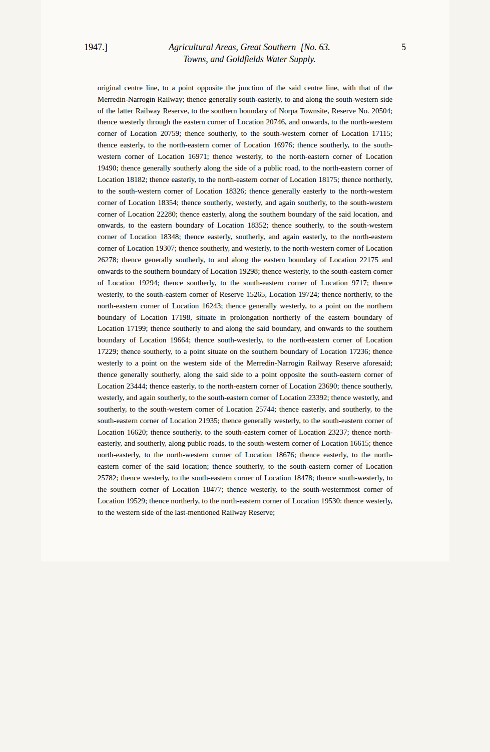1947.]
Agricultural Areas, Great Southern [No. 63.
Towns, and Goldfields Water Supply.
5
original centre line, to a point opposite the junction of the said centre line, with that of the Merredin-Narrogin Railway; thence generally south-easterly, to and along the south-western side of the latter Railway Reserve, to the southern boundary of Norpa Townsite, Reserve No. 20504; thence westerly through the eastern corner of Location 20746, and onwards, to the north-western corner of Location 20759; thence southerly, to the south-western corner of Location 17115; thence easterly, to the north-eastern corner of Location 16976; thence southerly, to the south-western corner of Location 16971; thence westerly, to the north-eastern corner of Location 19490; thence generally southerly along the side of a public road, to the north-eastern corner of Location 18182; thence easterly, to the north-eastern corner of Location 18175; thence northerly, to the south-western corner of Location 18326; thence generally easterly to the north-western corner of Location 18354; thence southerly, westerly, and again southerly, to the south-western corner of Location 22280; thence easterly, along the southern boundary of the said location, and onwards, to the eastern boundary of Location 18352; thence southerly, to the south-western corner of Location 18348; thence easterly, southerly, and again easterly, to the north-eastern corner of Location 19307; thence southerly, and westerly, to the north-western corner of Location 26278; thence generally southerly, to and along the eastern boundary of Location 22175 and onwards to the southern boundary of Location 19298; thence westerly, to the south-eastern corner of Location 19294; thence southerly, to the south-eastern corner of Location 9717; thence westerly, to the south-eastern corner of Reserve 15265, Location 19724; thence northerly, to the north-eastern corner of Location 16243; thence generally westerly, to a point on the northern boundary of Location 17198, situate in prolongation northerly of the eastern boundary of Location 17199; thence southerly to and along the said boundary, and onwards to the southern boundary of Location 19664; thence south-westerly, to the north-eastern corner of Location 17229; thence southerly, to a point situate on the southern boundary of Location 17236; thence westerly to a point on the western side of the Merredin-Narrogin Railway Reserve aforesaid; thence generally southerly, along the said side to a point opposite the south-eastern corner of Location 23444; thence easterly, to the north-eastern corner of Location 23690; thence southerly, westerly, and again southerly, to the south-eastern corner of Location 23392; thence westerly, and southerly, to the south-western corner of Location 25744; thence easterly, and southerly, to the south-eastern corner of Location 21935; thence generally westerly, to the south-eastern corner of Location 16620; thence southerly, to the south-eastern corner of Location 23237; thence north-easterly, and southerly, along public roads, to the south-western corner of Location 16615; thence north-easterly, to the north-western corner of Location 18676; thence easterly, to the north-eastern corner of the said location; thence southerly, to the south-eastern corner of Location 25782; thence westerly, to the south-eastern corner of Location 18478; thence south-westerly, to the southern corner of Location 18477; thence westerly, to the south-westernmost corner of Location 19529; thence northerly, to the north-eastern corner of Location 19530: thence westerly, to the western side of the last-mentioned Railway Reserve;